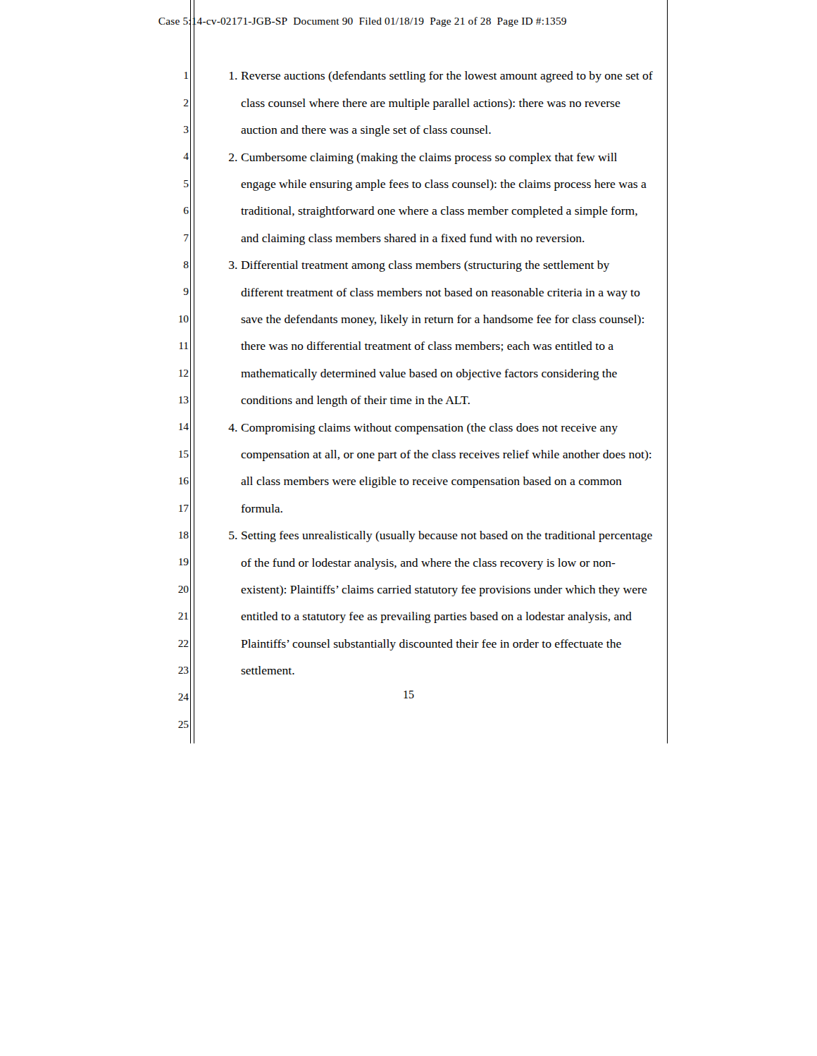Case 5:14-cv-02171-JGB-SP Document 90 Filed 01/18/19 Page 21 of 28 Page ID #:1359
1
2
3
4
5
6
7
8
9
10
11
12
13
14
15
16
17
18
19
20
21
22
23
24
25
26
27
28
Reverse auctions (defendants settling for the lowest amount agreed to by one set of class counsel where there are multiple parallel actions): there was no reverse auction and there was a single set of class counsel.
Cumbersome claiming (making the claims process so complex that few will engage while ensuring ample fees to class counsel): the claims process here was a traditional, straightforward one where a class member completed a simple form, and claiming class members shared in a fixed fund with no reversion.
Differential treatment among class members (structuring the settlement by different treatment of class members not based on reasonable criteria in a way to save the defendants money, likely in return for a handsome fee for class counsel): there was no differential treatment of class members; each was entitled to a mathematically determined value based on objective factors considering the conditions and length of their time in the ALT.
Compromising claims without compensation (the class does not receive any compensation at all, or one part of the class receives relief while another does not): all class members were eligible to receive compensation based on a common formula.
Setting fees unrealistically (usually because not based on the traditional percentage of the fund or lodestar analysis, and where the class recovery is low or non-existent): Plaintiffs’ claims carried statutory fee provisions under which they were entitled to a statutory fee as prevailing parties based on a lodestar analysis, and Plaintiffs’ counsel substantially discounted their fee in order to effectuate the settlement.
15